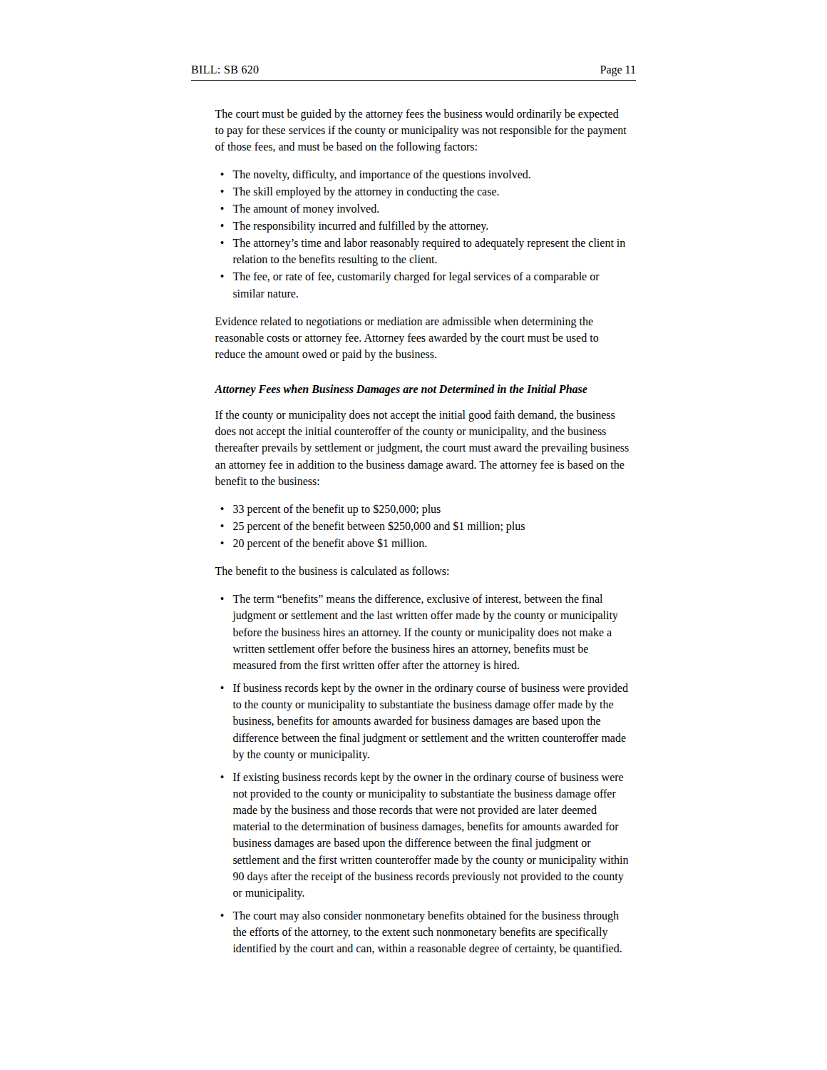BILL: SB 620
Page 11
The court must be guided by the attorney fees the business would ordinarily be expected to pay for these services if the county or municipality was not responsible for the payment of those fees, and must be based on the following factors:
The novelty, difficulty, and importance of the questions involved.
The skill employed by the attorney in conducting the case.
The amount of money involved.
The responsibility incurred and fulfilled by the attorney.
The attorney’s time and labor reasonably required to adequately represent the client in relation to the benefits resulting to the client.
The fee, or rate of fee, customarily charged for legal services of a comparable or similar nature.
Evidence related to negotiations or mediation are admissible when determining the reasonable costs or attorney fee. Attorney fees awarded by the court must be used to reduce the amount owed or paid by the business.
Attorney Fees when Business Damages are not Determined in the Initial Phase
If the county or municipality does not accept the initial good faith demand, the business does not accept the initial counteroffer of the county or municipality, and the business thereafter prevails by settlement or judgment, the court must award the prevailing business an attorney fee in addition to the business damage award. The attorney fee is based on the benefit to the business:
33 percent of the benefit up to $250,000; plus
25 percent of the benefit between $250,000 and $1 million; plus
20 percent of the benefit above $1 million.
The benefit to the business is calculated as follows:
The term “benefits” means the difference, exclusive of interest, between the final judgment or settlement and the last written offer made by the county or municipality before the business hires an attorney. If the county or municipality does not make a written settlement offer before the business hires an attorney, benefits must be measured from the first written offer after the attorney is hired.
If business records kept by the owner in the ordinary course of business were provided to the county or municipality to substantiate the business damage offer made by the business, benefits for amounts awarded for business damages are based upon the difference between the final judgment or settlement and the written counteroffer made by the county or municipality.
If existing business records kept by the owner in the ordinary course of business were not provided to the county or municipality to substantiate the business damage offer made by the business and those records that were not provided are later deemed material to the determination of business damages, benefits for amounts awarded for business damages are based upon the difference between the final judgment or settlement and the first written counteroffer made by the county or municipality within 90 days after the receipt of the business records previously not provided to the county or municipality.
The court may also consider nonmonetary benefits obtained for the business through the efforts of the attorney, to the extent such nonmonetary benefits are specifically identified by the court and can, within a reasonable degree of certainty, be quantified.